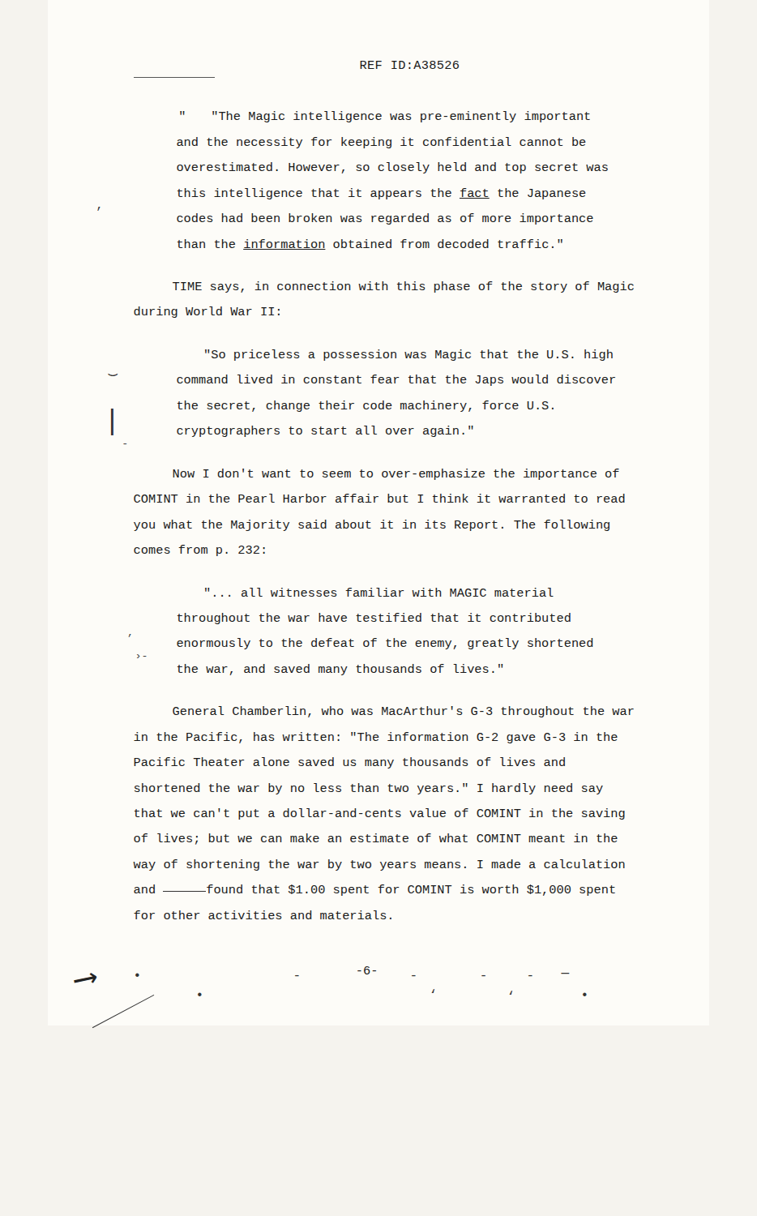REF ID:A38526
""The Magic intelligence was pre-eminently important and the necessity for keeping it confidential cannot be overestimated. However, so closely held and top secret was this intelligence that it appears the fact the Japanese codes had been broken was regarded as of more importance than the information obtained from decoded traffic."
TIME says, in connection with this phase of the story of Magic during World War II:
"So priceless a possession was Magic that the U.S. high command lived in constant fear that the Japs would discover the secret, change their code machinery, force U.S. cryptographers to start all over again."
Now I don't want to seem to over-emphasize the importance of COMINT in the Pearl Harbor affair but I think it warranted to read you what the Majority said about it in its Report. The following comes from p. 232:
"... all witnesses familiar with MAGIC material throughout the war have testified that it contributed enormously to the defeat of the enemy, greatly shortened the war, and saved many thousands of lives."
General Chamberlin, who was MacArthur's G-3 throughout the war in the Pacific, has written: "The information G-2 gave G-3 in the Pacific Theater alone saved us many thousands of lives and shortened the war by no less than two years." I hardly need say that we can't put a dollar-and-cents value of COMINT in the saving of lives; but we can make an estimate of what COMINT meant in the way of shortening the war by two years means. I made a calculation and found that $1.00 spent for COMINT is worth $1,000 spent for other activities and materials.
-6-
,
‿
|
-
,
›-
- - - - — ‘ ‘ • • •
⟶